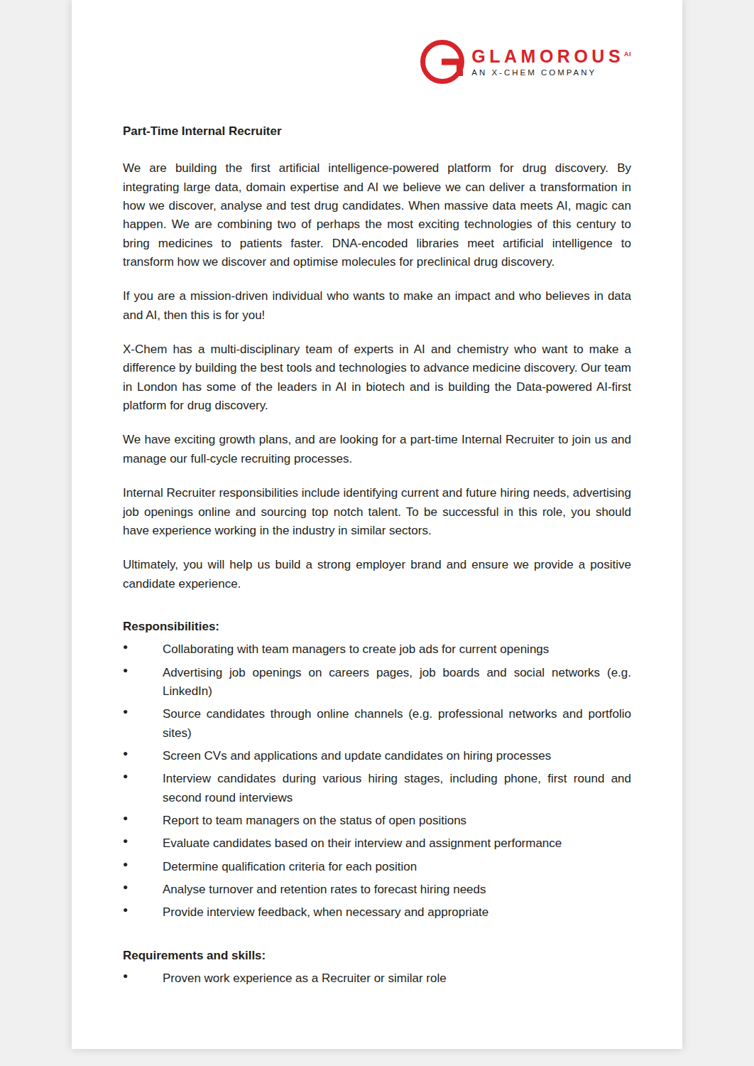GLAMOROUSAI
AN X-CHEM COMPANY
Part-Time Internal Recruiter
We are building the first artificial intelligence-powered platform for drug discovery. By integrating large data, domain expertise and AI we believe we can deliver a transformation in how we discover, analyse and test drug candidates. When massive data meets AI, magic can happen. We are combining two of perhaps the most exciting technologies of this century to bring medicines to patients faster. DNA-encoded libraries meet artificial intelligence to transform how we discover and optimise molecules for preclinical drug discovery.
If you are a mission-driven individual who wants to make an impact and who believes in data and AI, then this is for you!
X-Chem has a multi-disciplinary team of experts in AI and chemistry who want to make a difference by building the best tools and technologies to advance medicine discovery. Our team in London has some of the leaders in AI in biotech and is building the Data-powered AI-first platform for drug discovery.
We have exciting growth plans, and are looking for a part-time Internal Recruiter to join us and manage our full-cycle recruiting processes.
Internal Recruiter responsibilities include identifying current and future hiring needs, advertising job openings online and sourcing top notch talent. To be successful in this role, you should have experience working in the industry in similar sectors.
Ultimately, you will help us build a strong employer brand and ensure we provide a positive candidate experience.
Responsibilities:
Collaborating with team managers to create job ads for current openings
Advertising job openings on careers pages, job boards and social networks (e.g. LinkedIn)
Source candidates through online channels (e.g. professional networks and portfolio sites)
Screen CVs and applications and update candidates on hiring processes
Interview candidates during various hiring stages, including phone, first round and second round interviews
Report to team managers on the status of open positions
Evaluate candidates based on their interview and assignment performance
Determine qualification criteria for each position
Analyse turnover and retention rates to forecast hiring needs
Provide interview feedback, when necessary and appropriate
Requirements and skills:
Proven work experience as a Recruiter or similar role